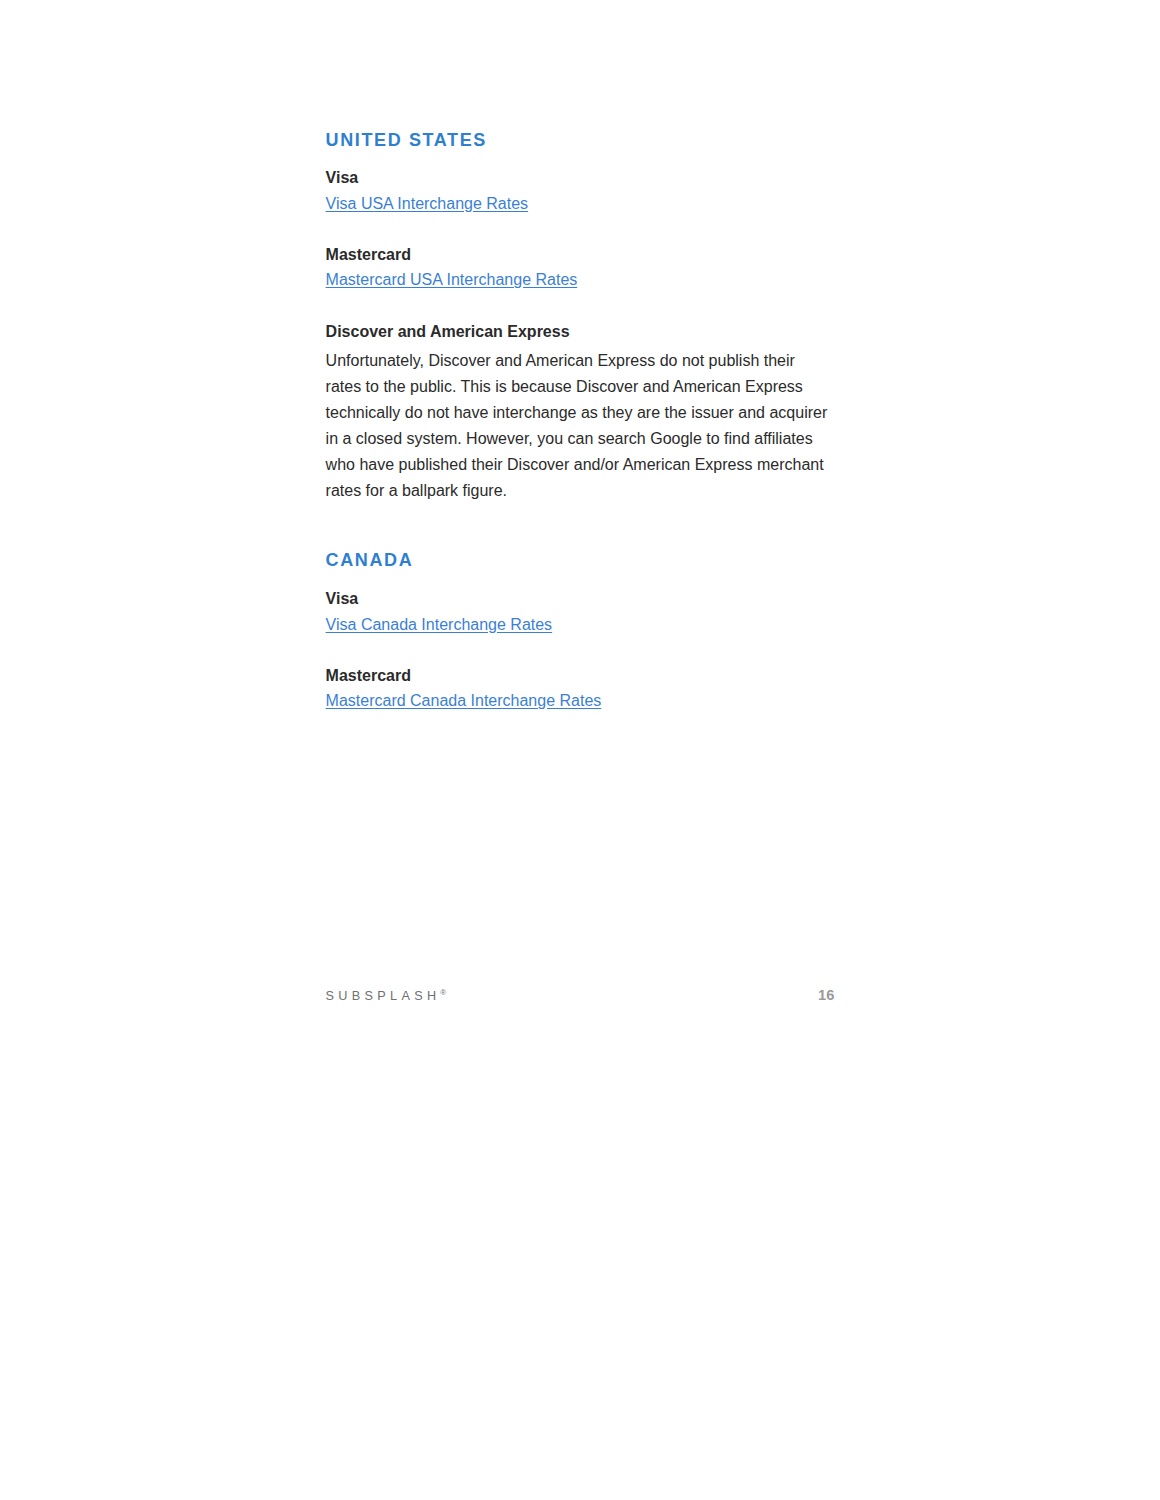United States
Visa
Visa USA Interchange Rates
Mastercard
Mastercard USA Interchange Rates
Discover and American Express
Unfortunately, Discover and American Express do not publish their rates to the public. This is because Discover and American Express technically do not have interchange as they are the issuer and acquirer in a closed system. However, you can search Google to find affiliates who have published their Discover and/or American Express merchant rates for a ballpark figure.
Canada
Visa
Visa Canada Interchange Rates
Mastercard
Mastercard Canada Interchange Rates
SUBSPLASH® 16